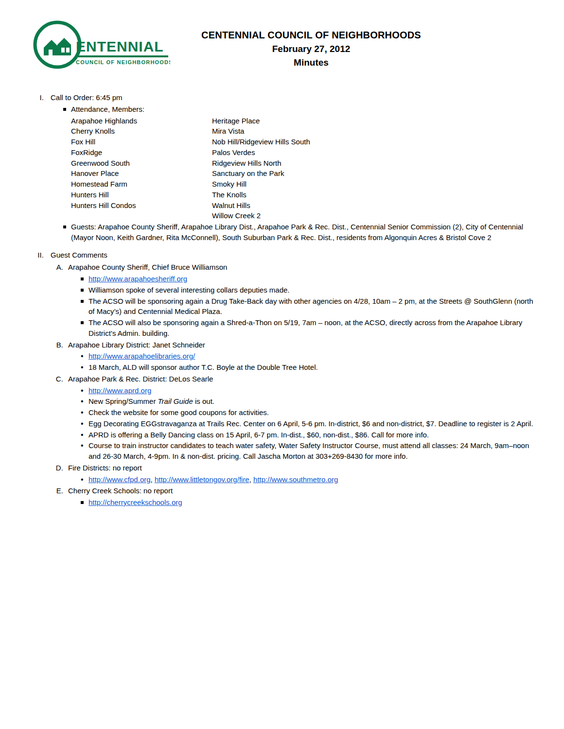Centennial Council of Neighborhoods logo ENTENNIAL COUNCIL OF NEIGHBORHOODS
CENTENNIAL COUNCIL OF NEIGHBORHOODS
February 27, 2012
Minutes
Call to Order: 6:45 pm
Attendance, Members:
| Arapahoe Highlands | Heritage Place |
| Cherry Knolls | Mira Vista |
| Fox Hill | Nob Hill/Ridgeview Hills South |
| FoxRidge | Palos Verdes |
| Greenwood South | Ridgeview Hills North |
| Hanover Place | Sanctuary on the Park |
| Homestead Farm | Smoky Hill |
| Hunters Hill | The Knolls |
| Hunters Hill Condos | Walnut Hills |
Willow Creek 2
Guests: Arapahoe County Sheriff, Arapahoe Library Dist., Arapahoe Park & Rec. Dist., Centennial Senior Commission (2), City of Centennial (Mayor Noon, Keith Gardner, Rita McConnell), South Suburban Park & Rec. Dist., residents from Algonquin Acres & Bristol Cove 2
Guest Comments
Arapahoe County Sheriff, Chief Bruce Williamson
http://www.arapahoesheriff.org
Williamson spoke of several interesting collars deputies made.
The ACSO will be sponsoring again a Drug Take-Back day with other agencies on 4/28, 10am – 2 pm, at the Streets @ SouthGlenn (north of Macy’s) and Centennial Medical Plaza.
The ACSO will also be sponsoring again a Shred-a-Thon on 5/19, 7am – noon, at the ACSO, directly across from the Arapahoe Library District’s Admin. building.
Arapahoe Library District: Janet Schneider
http://www.arapahoelibraries.org/
18 March, ALD will sponsor author T.C. Boyle at the Double Tree Hotel.
Arapahoe Park & Rec. District: DeLos Searle
http://www.aprd.org
New Spring/Summer Trail Guide is out.
Check the website for some good coupons for activities.
Egg Decorating EGGstravaganza at Trails Rec. Center on 6 April, 5-6 pm. In-district, $6 and non-district, $7. Deadline to register is 2 April.
APRD is offering a Belly Dancing class on 15 April, 6-7 pm. In-dist., $60, non-dist., $86. Call for more info.
Course to train instructor candidates to teach water safety, Water Safety Instructor Course, must attend all classes: 24 March, 9am–noon and 26-30 March, 4-9pm. In & non-dist. pricing. Call Jascha Morton at 303+269-8430 for more info.
Fire Districts: no report
http://www.cfpd.org, http://www.littletongov.org/fire, http://www.southmetro.org
Cherry Creek Schools: no report
http://cherrycreekschools.org